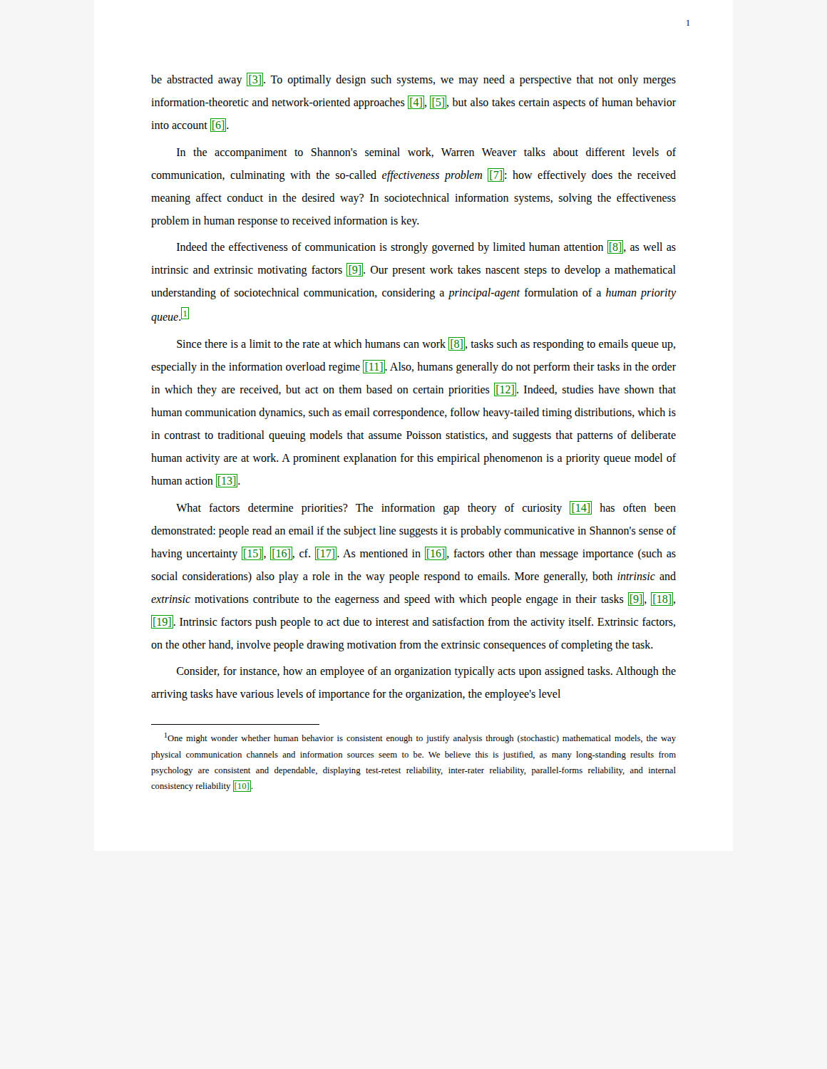1
be abstracted away [3]. To optimally design such systems, we may need a perspective that not only merges information-theoretic and network-oriented approaches [4], [5], but also takes certain aspects of human behavior into account [6].
In the accompaniment to Shannon's seminal work, Warren Weaver talks about different levels of communication, culminating with the so-called effectiveness problem [7]: how effectively does the received meaning affect conduct in the desired way? In sociotechnical information systems, solving the effectiveness problem in human response to received information is key.
Indeed the effectiveness of communication is strongly governed by limited human attention [8], as well as intrinsic and extrinsic motivating factors [9]. Our present work takes nascent steps to develop a mathematical understanding of sociotechnical communication, considering a principal-agent formulation of a human priority queue.1
Since there is a limit to the rate at which humans can work [8], tasks such as responding to emails queue up, especially in the information overload regime [11]. Also, humans generally do not perform their tasks in the order in which they are received, but act on them based on certain priorities [12]. Indeed, studies have shown that human communication dynamics, such as email correspondence, follow heavy-tailed timing distributions, which is in contrast to traditional queuing models that assume Poisson statistics, and suggests that patterns of deliberate human activity are at work. A prominent explanation for this empirical phenomenon is a priority queue model of human action [13].
What factors determine priorities? The information gap theory of curiosity [14] has often been demonstrated: people read an email if the subject line suggests it is probably communicative in Shannon's sense of having uncertainty [15], [16], cf. [17]. As mentioned in [16], factors other than message importance (such as social considerations) also play a role in the way people respond to emails. More generally, both intrinsic and extrinsic motivations contribute to the eagerness and speed with which people engage in their tasks [9], [18], [19]. Intrinsic factors push people to act due to interest and satisfaction from the activity itself. Extrinsic factors, on the other hand, involve people drawing motivation from the extrinsic consequences of completing the task.
Consider, for instance, how an employee of an organization typically acts upon assigned tasks. Although the arriving tasks have various levels of importance for the organization, the employee's level
1One might wonder whether human behavior is consistent enough to justify analysis through (stochastic) mathematical models, the way physical communication channels and information sources seem to be. We believe this is justified, as many long-standing results from psychology are consistent and dependable, displaying test-retest reliability, inter-rater reliability, parallel-forms reliability, and internal consistency reliability [10].